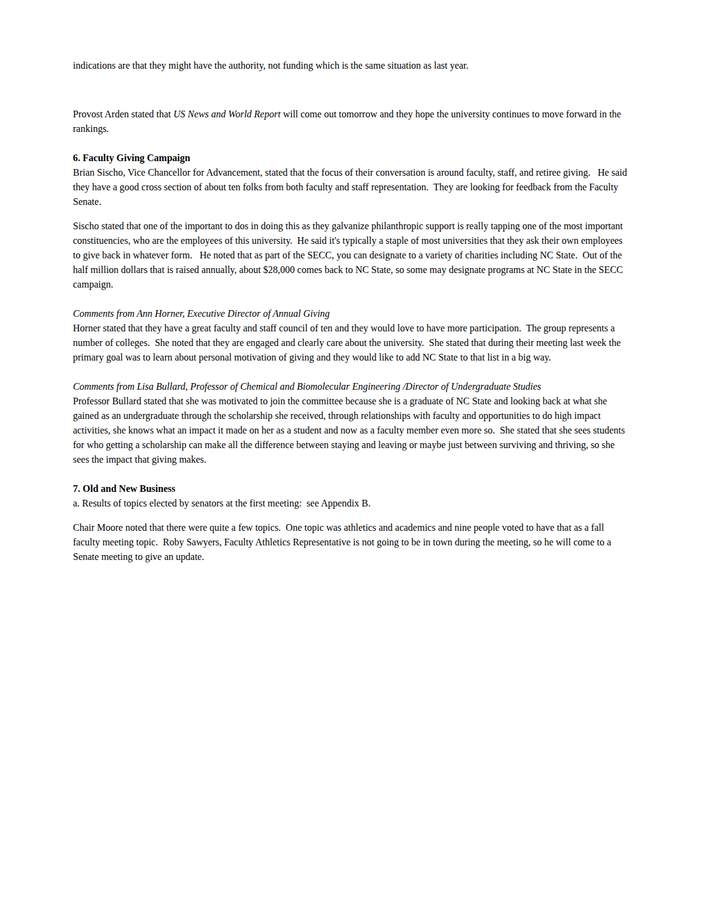indications are that they might have the authority, not funding which is the same situation as last year.
Provost Arden stated that US News and World Report will come out tomorrow and they hope the university continues to move forward in the rankings.
6. Faculty Giving Campaign
Brian Sischo, Vice Chancellor for Advancement, stated that the focus of their conversation is around faculty, staff, and retiree giving. He said they have a good cross section of about ten folks from both faculty and staff representation. They are looking for feedback from the Faculty Senate.
Sischo stated that one of the important to dos in doing this as they galvanize philanthropic support is really tapping one of the most important constituencies, who are the employees of this university. He said it's typically a staple of most universities that they ask their own employees to give back in whatever form. He noted that as part of the SECC, you can designate to a variety of charities including NC State. Out of the half million dollars that is raised annually, about $28,000 comes back to NC State, so some may designate programs at NC State in the SECC campaign.
Comments from Ann Horner, Executive Director of Annual Giving
Horner stated that they have a great faculty and staff council of ten and they would love to have more participation. The group represents a number of colleges. She noted that they are engaged and clearly care about the university. She stated that during their meeting last week the primary goal was to learn about personal motivation of giving and they would like to add NC State to that list in a big way.
Comments from Lisa Bullard, Professor of Chemical and Biomolecular Engineering /Director of Undergraduate Studies
Professor Bullard stated that she was motivated to join the committee because she is a graduate of NC State and looking back at what she gained as an undergraduate through the scholarship she received, through relationships with faculty and opportunities to do high impact activities, she knows what an impact it made on her as a student and now as a faculty member even more so. She stated that she sees students for who getting a scholarship can make all the difference between staying and leaving or maybe just between surviving and thriving, so she sees the impact that giving makes.
7. Old and New Business
a. Results of topics elected by senators at the first meeting: see Appendix B.
Chair Moore noted that there were quite a few topics. One topic was athletics and academics and nine people voted to have that as a fall faculty meeting topic. Roby Sawyers, Faculty Athletics Representative is not going to be in town during the meeting, so he will come to a Senate meeting to give an update.